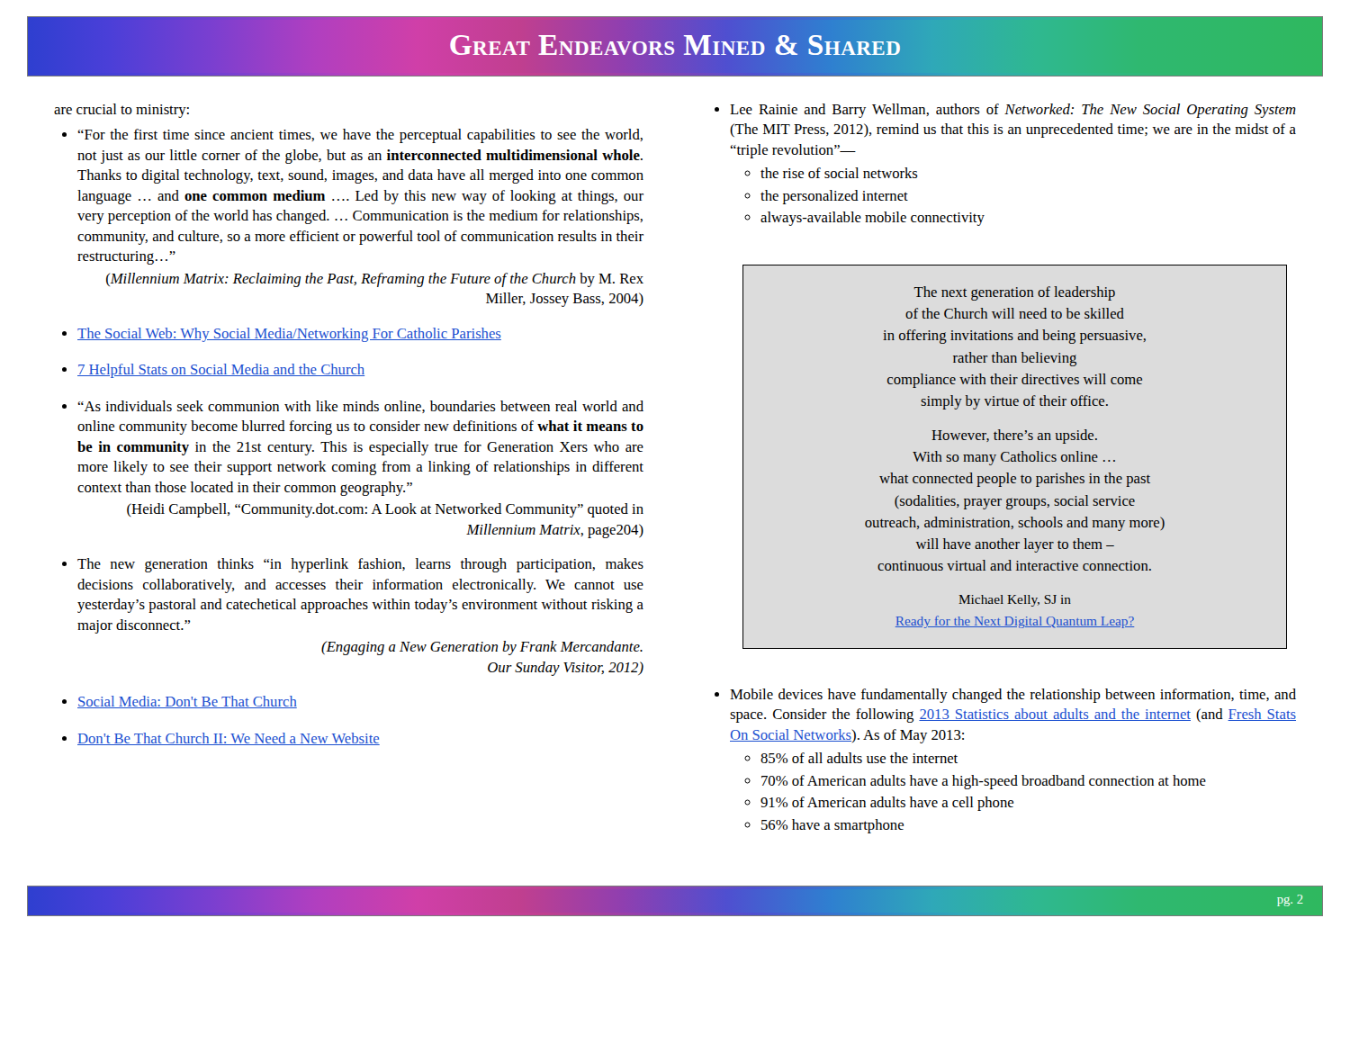Great Endeavors Mined & Shared
are crucial to ministry:
“For the first time since ancient times, we have the perceptual capabilities to see the world, not just as our little corner of the globe, but as an interconnected multidimensional whole. Thanks to digital technology, text, sound, images, and data have all merged into one common language … and one common medium …. Led by this new way of looking at things, our very perception of the world has changed. … Communication is the medium for relationships, community, and culture, so a more efficient or powerful tool of communication results in their restructuring…” (Millennium Matrix: Reclaiming the Past, Reframing the Future of the Church by M. Rex Miller, Jossey Bass, 2004)
The Social Web: Why Social Media/Networking For Catholic Parishes
7 Helpful Stats on Social Media and the Church
“As individuals seek communion with like minds online, boundaries between real world and online community become blurred forcing us to consider new definitions of what it means to be in community in the 21st century. This is especially true for Generation Xers who are more likely to see their support network coming from a linking of relationships in different context than those located in their common geography.” (Heidi Campbell, “Community.dot.com: A Look at Networked Community” quoted in Millennium Matrix, page204)
The new generation thinks “in hyperlink fashion, learns through participation, makes decisions collaboratively, and accesses their information electronically. We cannot use yesterday’s pastoral and catechetical approaches within today’s environment without risking a major disconnect.” (Engaging a New Generation by Frank Mercandante.
Our Sunday Visitor, 2012)
Social Media: Don't Be That Church
Don't Be That Church II: We Need a New Website
Lee Rainie and Barry Wellman, authors of Networked: The New Social Operating System (The MIT Press, 2012), remind us that this is an unprecedented time; we are in the midst of a “triple revolution”—
the rise of social networks
the personalized internet
always-available mobile connectivity
The next generation of leadership
of the Church will need to be skilled
in offering invitations and being persuasive,
rather than believing
compliance with their directives will come
simply by virtue of their office.
However, there’s an upside.
With so many Catholics online …
what connected people to parishes in the past
(sodalities, prayer groups, social service
outreach, administration, schools and many more)
will have another layer to them –
continuous virtual and interactive connection.
Michael Kelly, SJ in
Ready for the Next Digital Quantum Leap?
Mobile devices have fundamentally changed the relationship between information, time, and space. Consider the following 2013 Statistics about adults and the internet (and Fresh Stats On Social Networks). As of May 2013:
85% of all adults use the internet
70% of American adults have a high-speed broadband connection at home
91% of American adults have a cell phone
56% have a smartphone
pg. 2